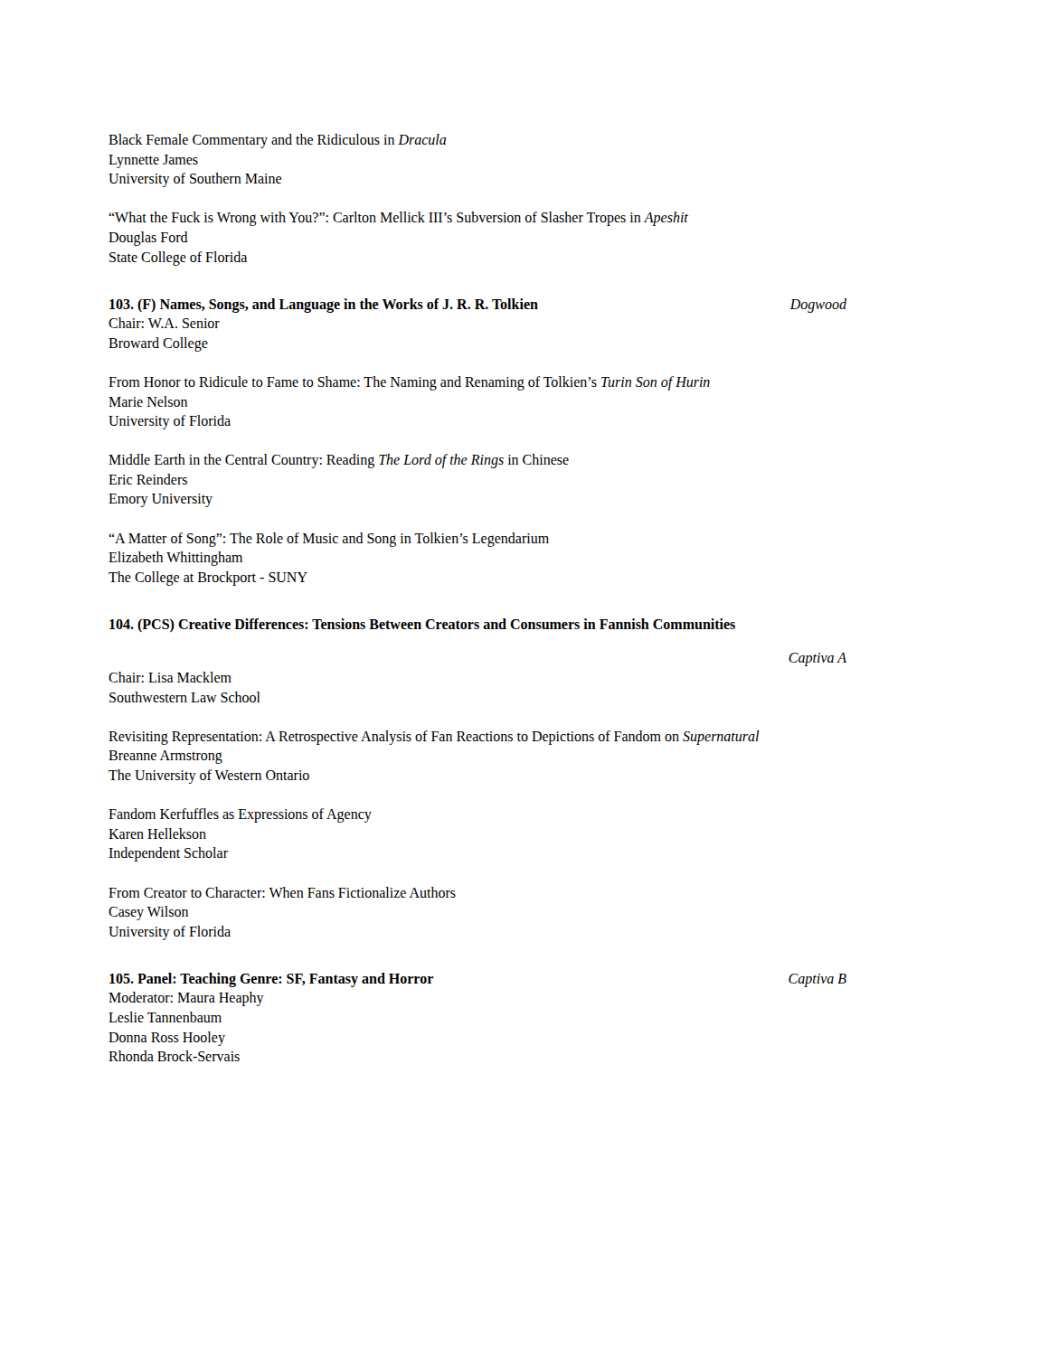Black Female Commentary and the Ridiculous in Dracula
Lynnette James
University of Southern Maine
“What the Fuck is Wrong with You?”: Carlton Mellick III’s Subversion of Slasher Tropes in Apeshit
Douglas Ford
State College of Florida
103. (F) Names, Songs, and Language in the Works of J. R. R. Tolkien Dogwood
Chair: W.A. Senior
Broward College
From Honor to Ridicule to Fame to Shame: The Naming and Renaming of Tolkien’s Turin Son of Hurin
Marie Nelson
University of Florida
Middle Earth in the Central Country: Reading The Lord of the Rings in Chinese
Eric Reinders
Emory University
“A Matter of Song”: The Role of Music and Song in Tolkien’s Legendarium
Elizabeth Whittingham
The College at Brockport - SUNY
104. (PCS) Creative Differences: Tensions Between Creators and Consumers in Fannish Communities
Captiva A
Chair: Lisa Macklem
Southwestern Law School
Revisiting Representation: A Retrospective Analysis of Fan Reactions to Depictions of Fandom on Supernatural
Breanne Armstrong
The University of Western Ontario
Fandom Kerfuffles as Expressions of Agency
Karen Hellekson
Independent Scholar
From Creator to Character: When Fans Fictionalize Authors
Casey Wilson
University of Florida
105. Panel: Teaching Genre: SF, Fantasy and Horror Captiva B
Moderator: Maura Heaphy
Leslie Tannenbaum
Donna Ross Hooley
Rhonda Brock-Servais